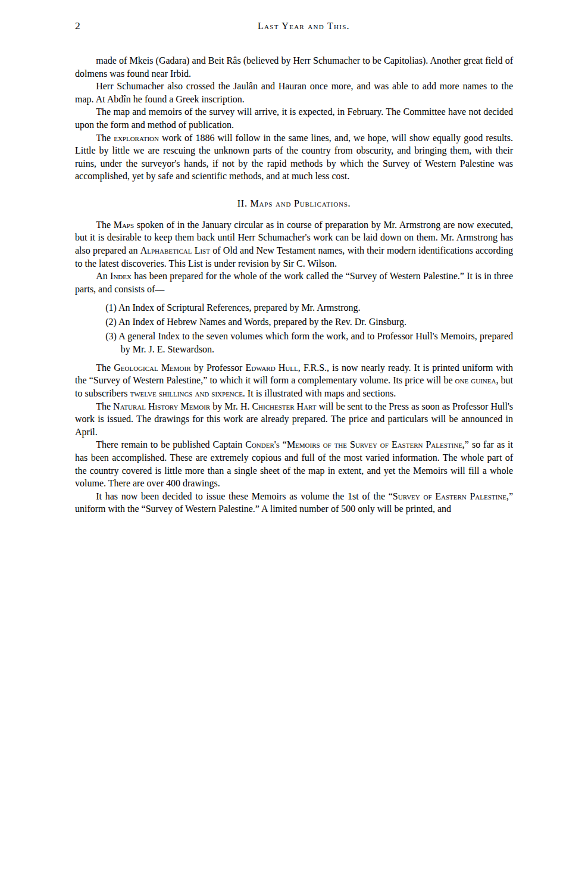2 Last Year and This.
made of Mkeis (Gadara) and Beit Râs (believed by Herr Schumacher to be Capitolias). Another great field of dolmens was found near Irbid.
Herr Schumacher also crossed the Jaulân and Hauran once more, and was able to add more names to the map. At Abdîn he found a Greek inscription.
The map and memoirs of the survey will arrive, it is expected, in February. The Committee have not decided upon the form and method of publication.
The exploration work of 1886 will follow in the same lines, and, we hope, will show equally good results. Little by little we are rescuing the unknown parts of the country from obscurity, and bringing them, with their ruins, under the surveyor's hands, if not by the rapid methods by which the Survey of Western Palestine was accomplished, yet by safe and scientific methods, and at much less cost.
II. Maps and Publications.
The Maps spoken of in the January circular as in course of preparation by Mr. Armstrong are now executed, but it is desirable to keep them back until Herr Schumacher's work can be laid down on them. Mr. Armstrong has also prepared an Alphabetical List of Old and New Testament names, with their modern identifications according to the latest discoveries. This List is under revision by Sir C. Wilson.
An Index has been prepared for the whole of the work called the “Survey of Western Palestine.” It is in three parts, and consists of—
(1) An Index of Scriptural References, prepared by Mr. Armstrong.
(2) An Index of Hebrew Names and Words, prepared by the Rev. Dr. Ginsburg.
(3) A general Index to the seven volumes which form the work, and to Professor Hull's Memoirs, prepared by Mr. J. E. Stewardson.
The Geological Memoir by Professor Edward Hull, F.R.S., is now nearly ready. It is printed uniform with the “Survey of Western Palestine,” to which it will form a complementary volume. Its price will be one guinea, but to subscribers twelve shillings and sixpence. It is illustrated with maps and sections.
The Natural History Memoir by Mr. H. Chichester Hart will be sent to the Press as soon as Professor Hull's work is issued. The drawings for this work are already prepared. The price and particulars will be announced in April.
There remain to be published Captain Conder's “Memoirs of the Survey of Eastern Palestine,” so far as it has been accomplished. These are extremely copious and full of the most varied information. The whole part of the country covered is little more than a single sheet of the map in extent, and yet the Memoirs will fill a whole volume. There are over 400 drawings.
It has now been decided to issue these Memoirs as volume the 1st of the “Survey of Eastern Palestine,” uniform with the “Survey of Western Palestine.” A limited number of 500 only will be printed, and